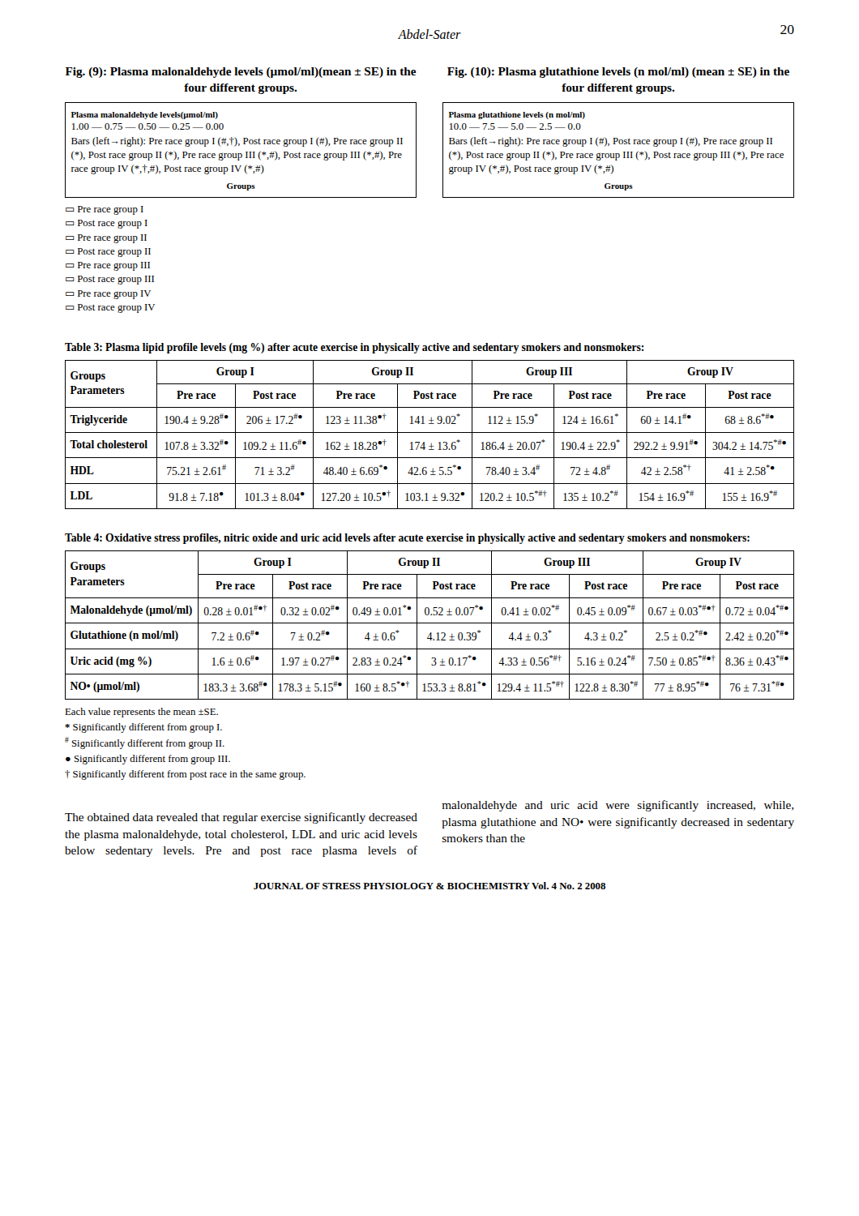20 Abdel-Sater
Fig. (9): Plasma malonaldehyde levels (µmol/ml)(mean ± SE) in the four different groups.
Plasma malonaldehyde levels(µmol/ml)
1.00 — 0.75 — 0.50 — 0.25 — 0.00
Bars (left→right): Pre race group I (#,†), Post race group I (#), Pre race group II (*), Post race group II (*), Pre race group III (*,#), Post race group III (*,#), Pre race group IV (*,†,#), Post race group IV (*,#)
Groups
Pre race group I
Post race group I
Pre race group II
Post race group II
Pre race group III
Post race group III
Pre race group IV
Post race group IV
Fig. (10): Plasma glutathione levels (n mol/ml) (mean ± SE) in the four different groups.
Plasma glutathione levels (n mol/ml)
10.0 — 7.5 — 5.0 — 2.5 — 0.0
Bars (left→right): Pre race group I (#), Post race group I (#), Pre race group II (*), Post race group II (*), Pre race group III (*), Post race group III (*), Pre race group IV (*,#), Post race group IV (*,#)
Groups
Table 3: Plasma lipid profile levels (mg %) after acute exercise in physically active and sedentary smokers and nonsmokers:
| Groups Parameters | Group I | Group II | Group III | Group IV |
| --- | --- | --- | --- | --- |
| Pre race | Post race | Pre race | Post race | Pre race | Post race | Pre race | Post race |
| Triglyceride | 190.4 ± 9.28 #● | 206 ± 17.2 #● | 123 ± 11.38 ●† | 141 ± 9.02 * | 112 ± 15.9 * | 124 ± 16.61 * | 60 ± 14.1 #● | 68 ± 8.6 *#● |
| Total cholesterol | 107.8 ± 3.32 #● | 109.2 ± 11.6 #● | 162 ± 18.28 ●† | 174 ± 13.6 * | 186.4 ± 20.07 * | 190.4 ± 22.9 * | 292.2 ± 9.91 #● | 304.2 ± 14.75 *#● |
| HDL | 75.21 ± 2.61 # | 71 ± 3.2 # | 48.40 ± 6.69 *● | 42.6 ± 5.5 *● | 78.40 ± 3.4 # | 72 ± 4.8 # | 42 ± 2.58 *† | 41 ± 2.58 *● |
| LDL | 91.8 ± 7.18 ● | 101.3 ± 8.04 ● | 127.20 ± 10.5 ●† | 103.1 ± 9.32 ● | 120.2 ± 10.5 *#† | 135 ± 10.2 *# | 154 ± 16.9 *# | 155 ± 16.9 *# |
Table 4: Oxidative stress profiles, nitric oxide and uric acid levels after acute exercise in physically active and sedentary smokers and nonsmokers:
| Groups Parameters | Group I | Group II | Group III | Group IV |
| --- | --- | --- | --- | --- |
| Pre race | Post race | Pre race | Post race | Pre race | Post race | Pre race | Post race |
| Malonaldehyde (µmol/ml) | 0.28 ± 0.01 #●† | 0.32 ± 0.02 #● | 0.49 ± 0.01 *● | 0.52 ± 0.07 *● | 0.41 ± 0.02 *# | 0.45 ± 0.09 *# | 0.67 ± 0.03 *#●† | 0.72 ± 0.04 *#● |
| Glutathione (n mol/ml) | 7.2 ± 0.6 #● | 7 ± 0.2 #● | 4 ± 0.6 * | 4.12 ± 0.39 * | 4.4 ± 0.3 * | 4.3 ± 0.2 * | 2.5 ± 0.2 *#● | 2.42 ± 0.20 *#● |
| Uric acid (mg %) | 1.6 ± 0.6 #● | 1.97 ± 0.27 #● | 2.83 ± 0.24 *● | 3 ± 0.17 *● | 4.33 ± 0.56 *#† | 5.16 ± 0.24 *# | 7.50 ± 0.85 *#●† | 8.36 ± 0.43 *#● |
| NO• (µmol/ml) | 183.3 ± 3.68 #● | 178.3 ± 5.15 #● | 160 ± 8.5 *●† | 153.3 ± 8.81 *● | 129.4 ± 11.5 *#† | 122.8 ± 8.30 *# | 77 ± 8.95 *#● | 76 ± 7.31 *#● |
Each value represents the mean ±SE.
* Significantly different from group I.
# Significantly different from group II.
● Significantly different from group III.
† Significantly different from post race in the same group.
The obtained data revealed that regular exercise significantly decreased the plasma malonaldehyde, total cholesterol, LDL and uric acid levels below sedentary levels. Pre and post race plasma levels of malonaldehyde and uric acid were significantly increased, while, plasma glutathione and NO• were significantly decreased in sedentary smokers than the
JOURNAL OF STRESS PHYSIOLOGY & BIOCHEMISTRY Vol. 4 No. 2 2008